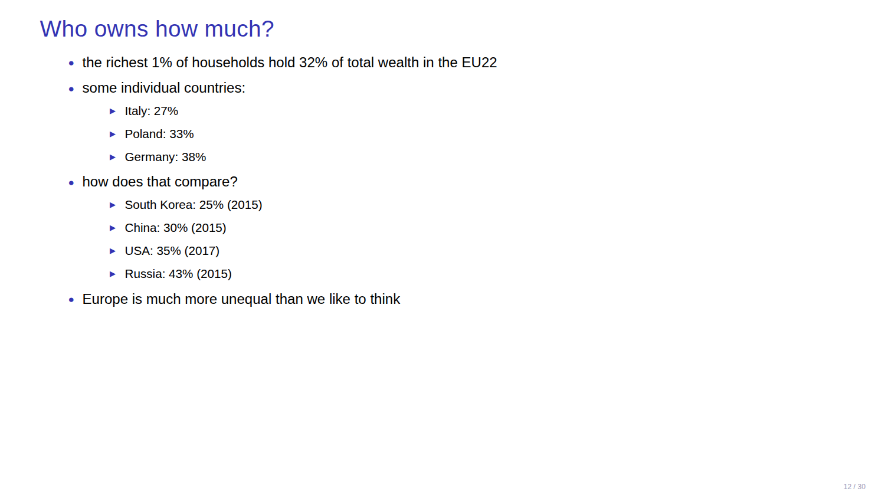Who owns how much?
the richest 1% of households hold 32% of total wealth in the EU22
some individual countries:
Italy: 27%
Poland: 33%
Germany: 38%
how does that compare?
South Korea: 25% (2015)
China: 30% (2015)
USA: 35% (2017)
Russia: 43% (2015)
Europe is much more unequal than we like to think
12 / 30